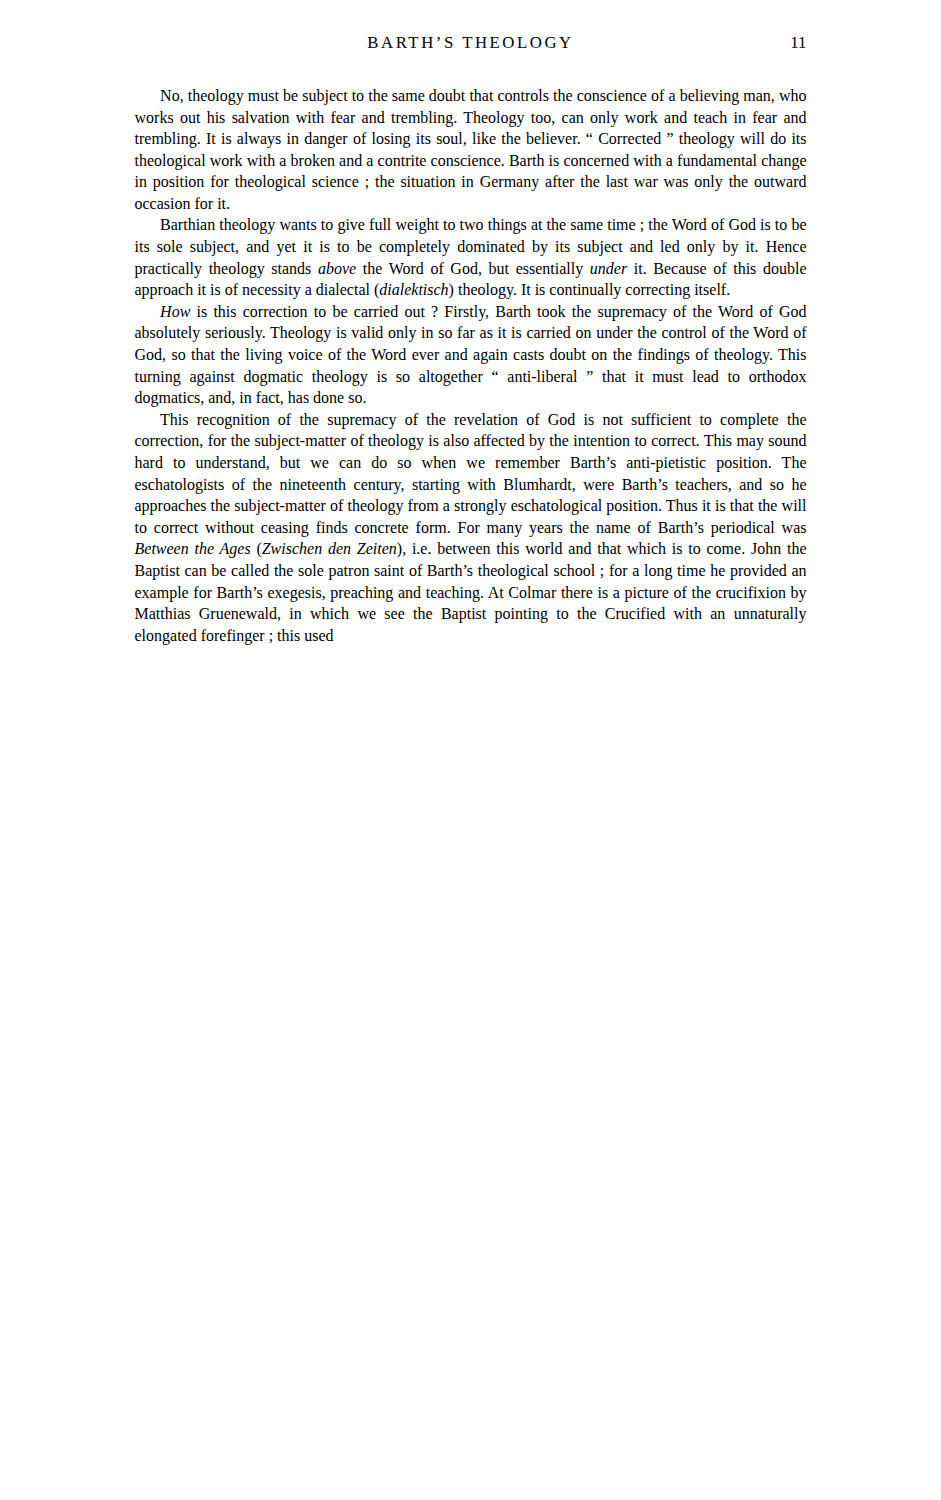BARTH’S THEOLOGY 11
No, theology must be subject to the same doubt that controls the conscience of a believing man, who works out his salvation with fear and trembling. Theology too, can only work and teach in fear and trembling. It is always in danger of losing its soul, like the believer. “ Corrected ” theology will do its theological work with a broken and a contrite conscience. Barth is concerned with a fundamental change in position for theological science ; the situation in Germany after the last war was only the outward occasion for it.
Barthian theology wants to give full weight to two things at the same time ; the Word of God is to be its sole subject, and yet it is to be completely dominated by its subject and led only by it. Hence practically theology stands above the Word of God, but essentially under it. Because of this double approach it is of necessity a dialectal (dialektisch) theology. It is continually correcting itself.
How is this correction to be carried out ? Firstly, Barth took the supremacy of the Word of God absolutely seriously. Theology is valid only in so far as it is carried on under the control of the Word of God, so that the living voice of the Word ever and again casts doubt on the findings of theology. This turning against dogmatic theology is so altogether “ anti-liberal ” that it must lead to orthodox dogmatics, and, in fact, has done so.
This recognition of the supremacy of the revelation of God is not sufficient to complete the correction, for the subject-matter of theology is also affected by the intention to correct. This may sound hard to understand, but we can do so when we remember Barth’s anti-pietistic position. The eschatologists of the nineteenth century, starting with Blumhardt, were Barth’s teachers, and so he approaches the subject-matter of theology from a strongly eschatological position. Thus it is that the will to correct without ceasing finds concrete form. For many years the name of Barth’s periodical was Between the Ages (Zwischen den Zeiten), i.e. between this world and that which is to come. John the Baptist can be called the sole patron saint of Barth’s theological school ; for a long time he provided an example for Barth’s exegesis, preaching and teaching. At Colmar there is a picture of the crucifixion by Matthias Gruenewald, in which we see the Baptist pointing to the Crucified with an unnaturally elongated forefinger ; this used